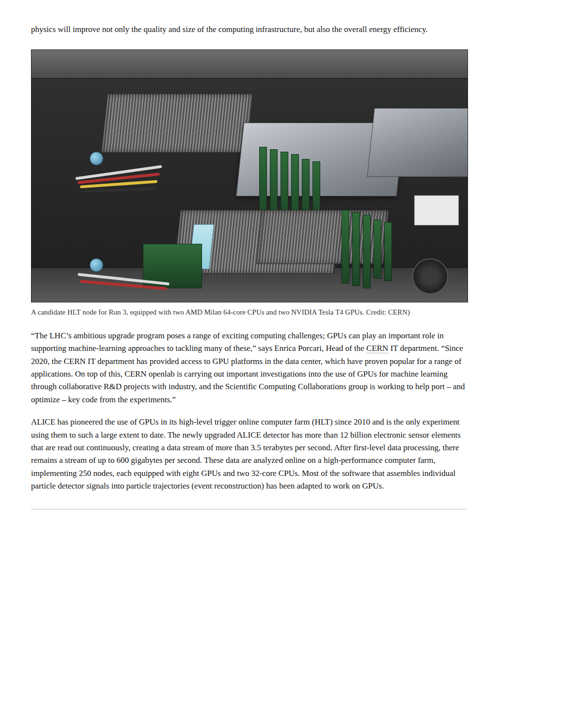physics will improve not only the quality and size of the computing infrastructure, but also the overall energy efficiency.
A candidate HLT node for Run 3, equipped with two AMD Milan 64-core CPUs and two NVIDIA Tesla T4 GPUs. Credit: CERN)
“The LHC’s ambitious upgrade program poses a range of exciting computing challenges; GPUs can play an important role in supporting machine-learning approaches to tackling many of these,” says Enrica Porcari, Head of the CERN IT department. “Since 2020, the CERN IT department has provided access to GPU platforms in the data center, which have proven popular for a range of applications. On top of this, CERN openlab is carrying out important investigations into the use of GPUs for machine learning through collaborative R&D projects with industry, and the Scientific Computing Collaborations group is working to help port – and optimize – key code from the experiments.”
ALICE has pioneered the use of GPUs in its high-level trigger online computer farm (HLT) since 2010 and is the only experiment using them to such a large extent to date. The newly upgraded ALICE detector has more than 12 billion electronic sensor elements that are read out continuously, creating a data stream of more than 3.5 terabytes per second. After first-level data processing, there remains a stream of up to 600 gigabytes per second. These data are analyzed online on a high-performance computer farm, implementing 250 nodes, each equipped with eight GPUs and two 32-core CPUs. Most of the software that assembles individual particle detector signals into particle trajectories (event reconstruction) has been adapted to work on GPUs.